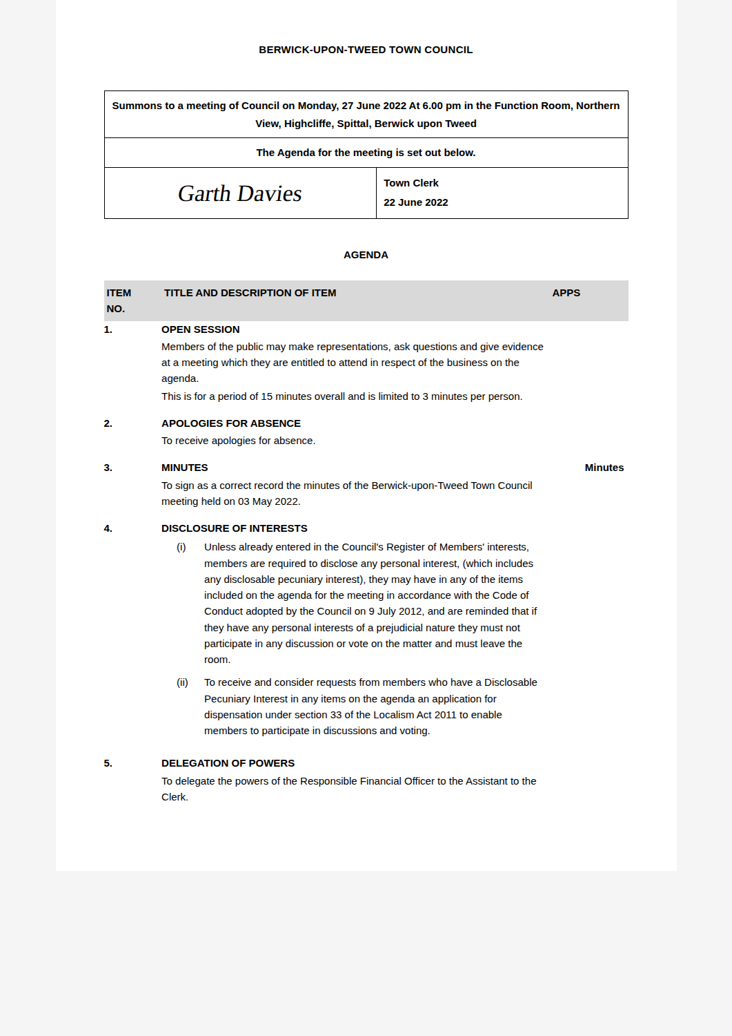BERWICK-UPON-TWEED TOWN COUNCIL
| Summons to a meeting of Council on Monday, 27 June 2022 At 6.00 pm in the Function Room, Northern View, Highcliffe, Spittal, Berwick upon Tweed |
| The Agenda for the meeting is set out below. |
| Garth Davies | Town Clerk 22 June 2022 |
AGENDA
| ITEM NO. | TITLE AND DESCRIPTION OF ITEM | APPS |
| --- | --- | --- |
| 1. | OPEN SESSION Members of the public may make representations, ask questions and give evidence at a meeting which they are entitled to attend in respect of the business on the agenda. This is for a period of 15 minutes overall and is limited to 3 minutes per person. | |
| 2. | APOLOGIES FOR ABSENCE To receive apologies for absence. | |
| 3. | MINUTES To sign as a correct record the minutes of the Berwick-upon-Tweed Town Council meeting held on 03 May 2022. | Minutes |
| 4. | DISCLOSURE OF INTERESTS (i) Unless already entered in the Council's Register of Members' interests, members are required to disclose any personal interest, (which includes any disclosable pecuniary interest), they may have in any of the items included on the agenda for the meeting in accordance with the Code of Conduct adopted by the Council on 9 July 2012, and are reminded that if they have any personal interests of a prejudicial nature they must not participate in any discussion or vote on the matter and must leave the room. (ii) To receive and consider requests from members who have a Disclosable Pecuniary Interest in any items on the agenda an application for dispensation under section 33 of the Localism Act 2011 to enable members to participate in discussions and voting. | |
| 5. | DELEGATION OF POWERS To delegate the powers of the Responsible Financial Officer to the Assistant to the Clerk. | |